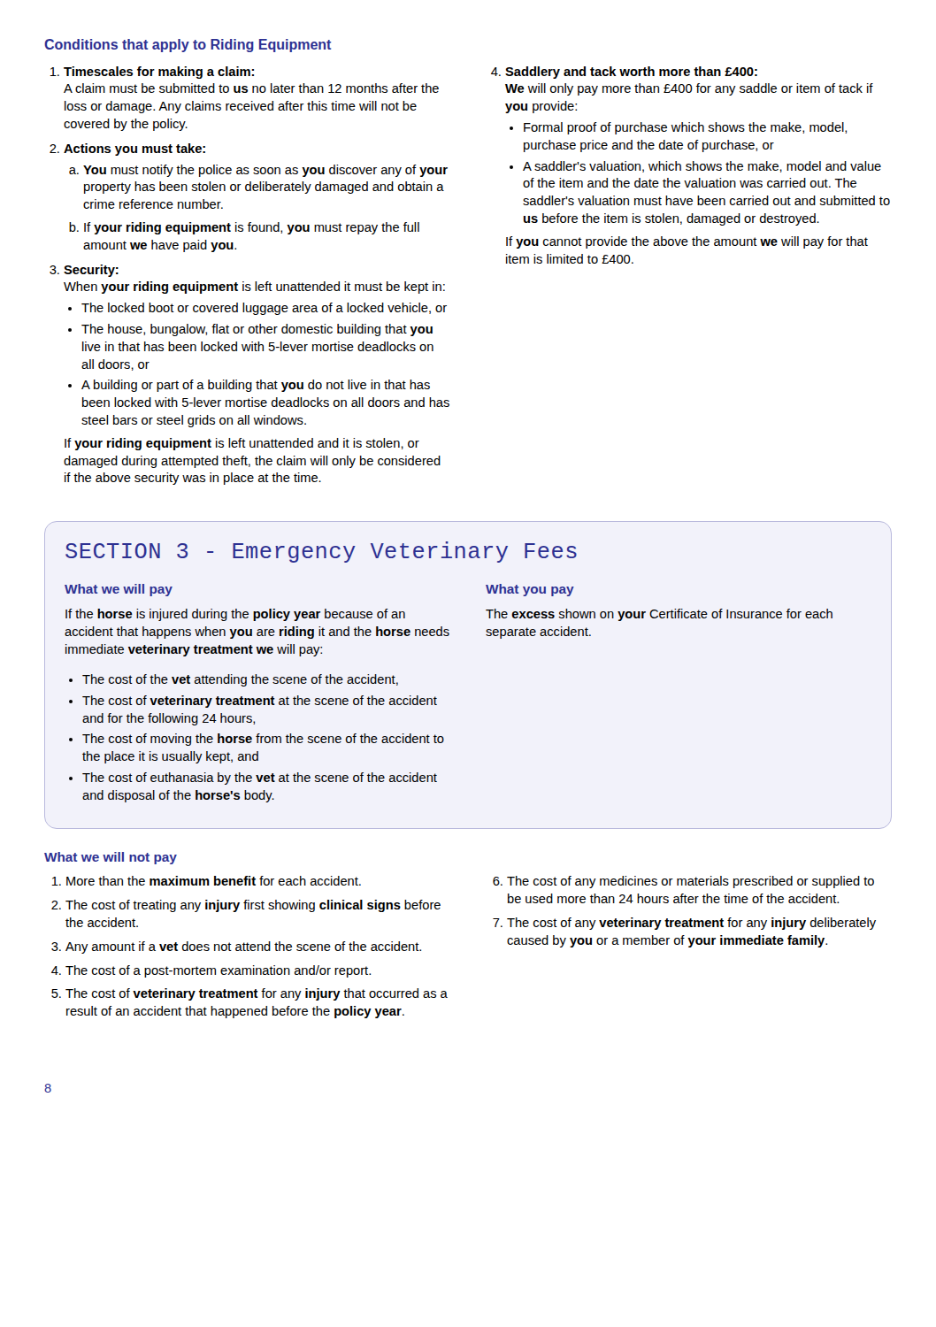Conditions that apply to Riding Equipment
Timescales for making a claim:
A claim must be submitted to us no later than 12 months after the loss or damage. Any claims received after this time will not be covered by the policy.
Actions you must take:
You must notify the police as soon as you discover any of your property has been stolen or deliberately damaged and obtain a crime reference number.
If your riding equipment is found, you must repay the full amount we have paid you.
Security:
When your riding equipment is left unattended it must be kept in:
The locked boot or covered luggage area of a locked vehicle, or
The house, bungalow, flat or other domestic building that you live in that has been locked with 5-lever mortise deadlocks on all doors, or
A building or part of a building that you do not live in that has been locked with 5-lever mortise deadlocks on all doors and has steel bars or steel grids on all windows.
If your riding equipment is left unattended and it is stolen, or damaged during attempted theft, the claim will only be considered if the above security was in place at the time.
Saddlery and tack worth more than £400:
We will only pay more than £400 for any saddle or item of tack if you provide:
Formal proof of purchase which shows the make, model, purchase price and the date of purchase, or
A saddler's valuation, which shows the make, model and value of the item and the date the valuation was carried out. The saddler's valuation must have been carried out and submitted to us before the item is stolen, damaged or destroyed.
If you cannot provide the above the amount we will pay for that item is limited to £400.
SECTION 3 - Emergency Veterinary Fees
What we will pay
If the horse is injured during the policy year because of an accident that happens when you are riding it and the horse needs immediate veterinary treatment we will pay:
The cost of the vet attending the scene of the accident,
The cost of veterinary treatment at the scene of the accident and for the following 24 hours,
The cost of moving the horse from the scene of the accident to the place it is usually kept, and
The cost of euthanasia by the vet at the scene of the accident and disposal of the horse's body.
What you pay
The excess shown on your Certificate of Insurance for each separate accident.
What we will not pay
More than the maximum benefit for each accident.
The cost of treating any injury first showing clinical signs before the accident.
Any amount if a vet does not attend the scene of the accident.
The cost of a post-mortem examination and/or report.
The cost of veterinary treatment for any injury that occurred as a result of an accident that happened before the policy year.
The cost of any medicines or materials prescribed or supplied to be used more than 24 hours after the time of the accident.
The cost of any veterinary treatment for any injury deliberately caused by you or a member of your immediate family.
8